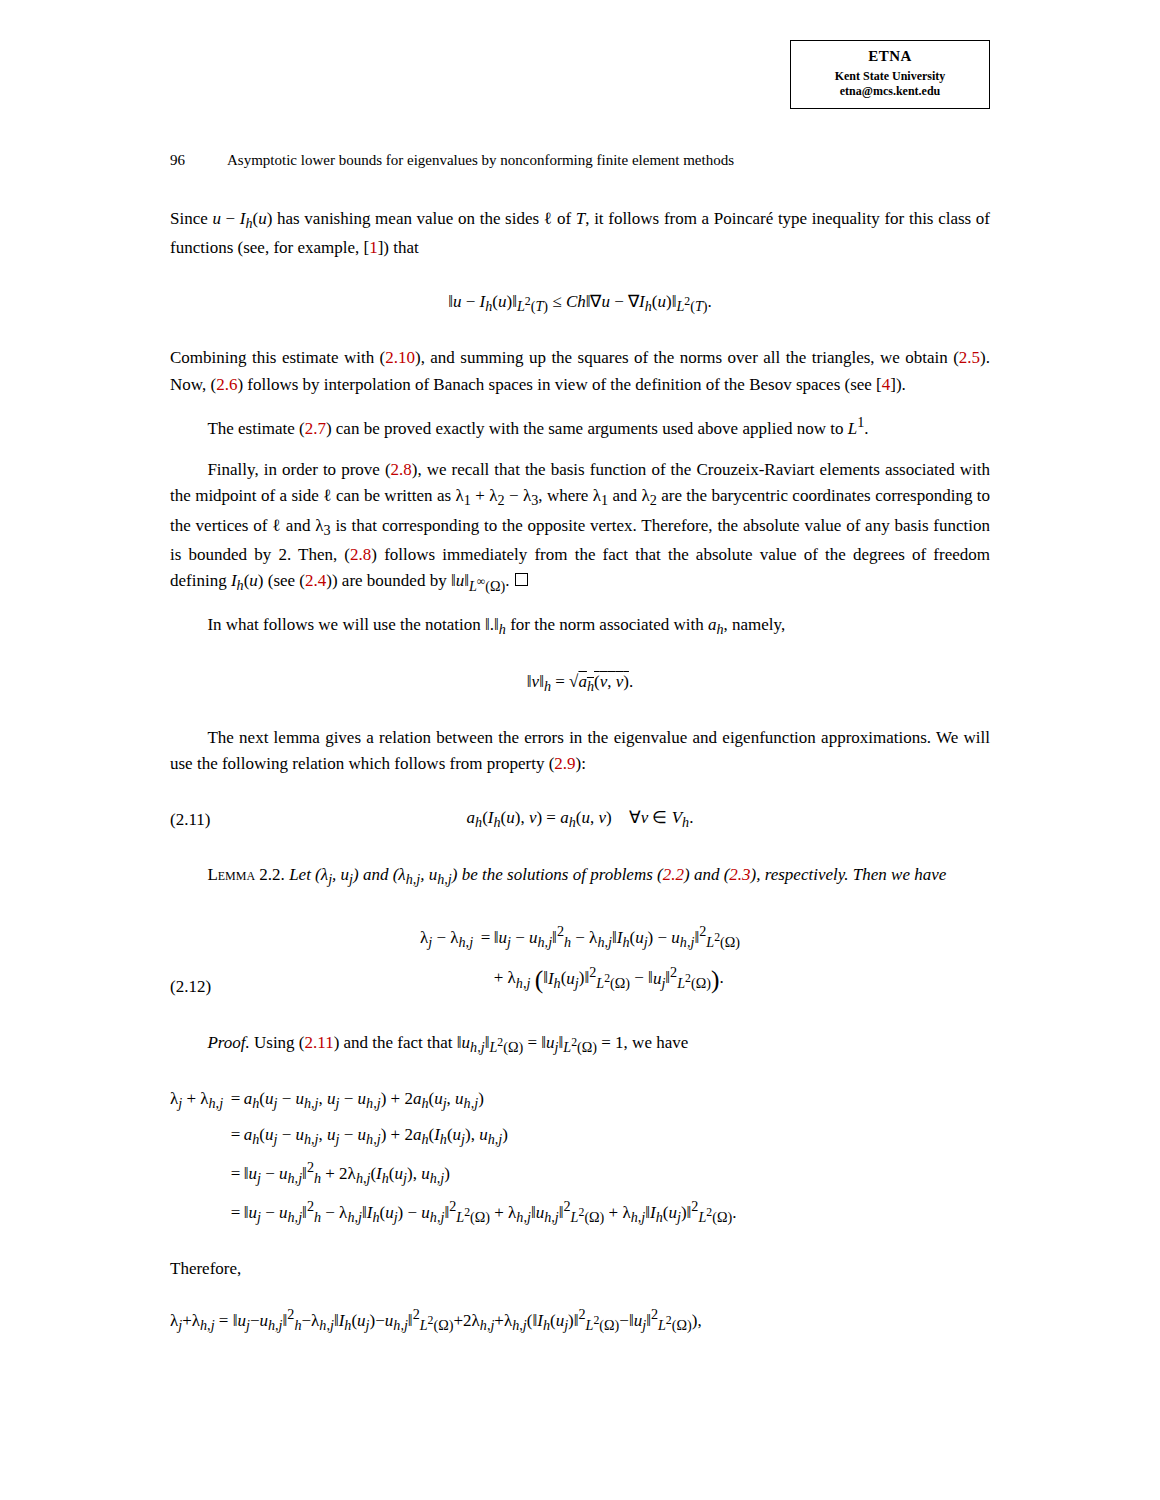ETNA
Kent State University
etna@mcs.kent.edu
96 Asymptotic lower bounds for eigenvalues by nonconforming finite element methods
Since u − Ih(u) has vanishing mean value on the sides ℓ of T, it follows from a Poincaré type inequality for this class of functions (see, for example, [1]) that
‖u − Ih(u)‖L2(T) ≤ Ch‖∇u − ∇Ih(u)‖L2(T).
Combining this estimate with (2.10), and summing up the squares of the norms over all the triangles, we obtain (2.5). Now, (2.6) follows by interpolation of Banach spaces in view of the definition of the Besov spaces (see [4]).
The estimate (2.7) can be proved exactly with the same arguments used above applied now to L1.
Finally, in order to prove (2.8), we recall that the basis function of the Crouzeix-Raviart elements associated with the midpoint of a side ℓ can be written as λ1 + λ2 − λ3, where λ1 and λ2 are the barycentric coordinates corresponding to the vertices of ℓ and λ3 is that corresponding to the opposite vertex. Therefore, the absolute value of any basis function is bounded by 2. Then, (2.8) follows immediately from the fact that the absolute value of the degrees of freedom defining Ih(u) (see (2.4)) are bounded by ‖u‖L∞(Ω).
In what follows we will use the notation ‖.‖h for the norm associated with ah, namely,
‖v‖h = √ah(v, v).
The next lemma gives a relation between the errors in the eigenvalue and eigenfunction approximations. We will use the following relation which follows from property (2.9):
(2.11)
ah(Ih(u), v) = ah(u, v) ∀v ∈ Vh.
Lemma 2.2. Let (λj, uj) and (λh,j, uh,j) be the solutions of problems (2.2) and (2.3), respectively. Then we have
(2.12)
| λ j − λ h , j | = | ‖ u j − u h,j ‖ 2 h − λ h , j ‖ I h ( u j ) − u h,j ‖ 2 L 2 (Ω) |
| | | + λ h , j ( ‖ I h ( u j )‖ 2 L 2 (Ω) − ‖ u j ‖ 2 L 2 (Ω) ) . |
Proof. Using (2.11) and the fact that ‖uh,j‖L2(Ω) = ‖uj‖L2(Ω) = 1, we have
| λ j + λ h , j | = | a h ( u j − u h,j , u j − u h,j ) + 2 a h ( u j , u h,j ) |
| | = | a h ( u j − u h,j , u j − u h,j ) + 2 a h ( I h ( u j ), u h,j ) |
| | = | ‖ u j − u h,j ‖ 2 h + 2λ h , j ( I h ( u j ), u h,j ) |
| | = | ‖ u j − u h,j ‖ 2 h − λ h , j ‖ I h ( u j ) − u h,j ‖ 2 L 2 (Ω) + λ h , j ‖ u h,j ‖ 2 L 2 (Ω) + λ h , j ‖ I h ( u j )‖ 2 L 2 (Ω) . |
Therefore,
λj+λh,j = ‖uj−uh,j‖2h−λh,j‖Ih(uj)−uh,j‖2L2(Ω)+2λh,j+λh,j(‖Ih(uj)‖2L2(Ω)−‖uj‖2L2(Ω)),